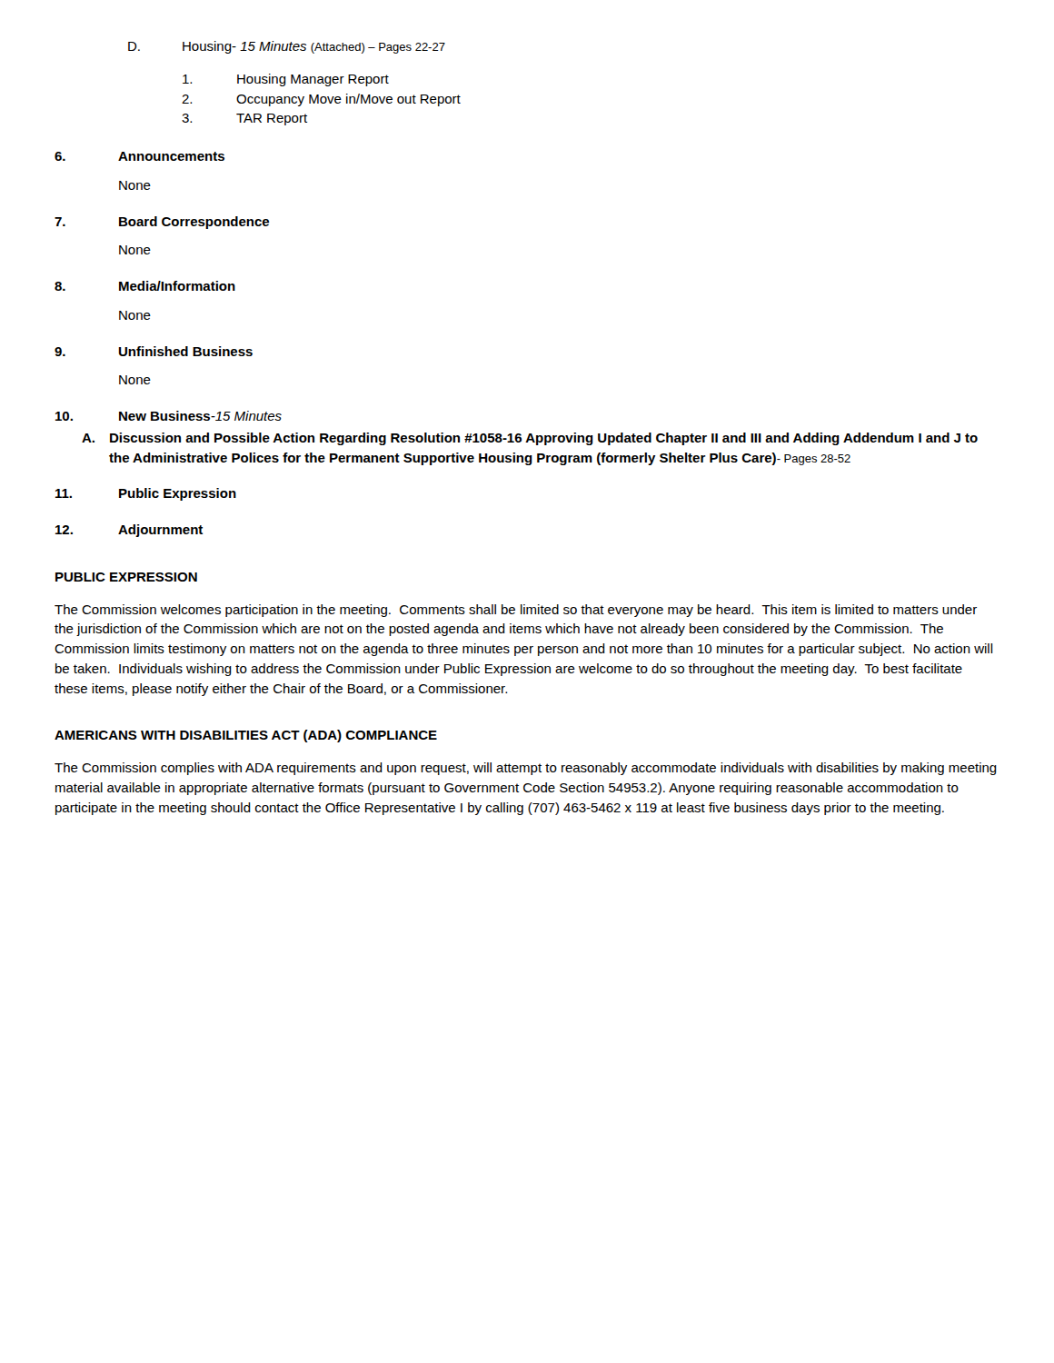D. Housing- 15 Minutes (Attached) – Pages 22-27
1. Housing Manager Report
2. Occupancy Move in/Move out Report
3. TAR Report
6. Announcements
None
7. Board Correspondence
None
8. Media/Information
None
9. Unfinished Business
None
10. New Business-15 Minutes
A. Discussion and Possible Action Regarding Resolution #1058-16 Approving Updated Chapter II and III and Adding Addendum I and J to the Administrative Polices for the Permanent Supportive Housing Program (formerly Shelter Plus Care)- Pages 28-52
11. Public Expression
12. Adjournment
PUBLIC EXPRESSION
The Commission welcomes participation in the meeting. Comments shall be limited so that everyone may be heard. This item is limited to matters under the jurisdiction of the Commission which are not on the posted agenda and items which have not already been considered by the Commission. The Commission limits testimony on matters not on the agenda to three minutes per person and not more than 10 minutes for a particular subject. No action will be taken. Individuals wishing to address the Commission under Public Expression are welcome to do so throughout the meeting day. To best facilitate these items, please notify either the Chair of the Board, or a Commissioner.
AMERICANS WITH DISABILITIES ACT (ADA) COMPLIANCE
The Commission complies with ADA requirements and upon request, will attempt to reasonably accommodate individuals with disabilities by making meeting material available in appropriate alternative formats (pursuant to Government Code Section 54953.2). Anyone requiring reasonable accommodation to participate in the meeting should contact the Office Representative I by calling (707) 463-5462 x 119 at least five business days prior to the meeting.